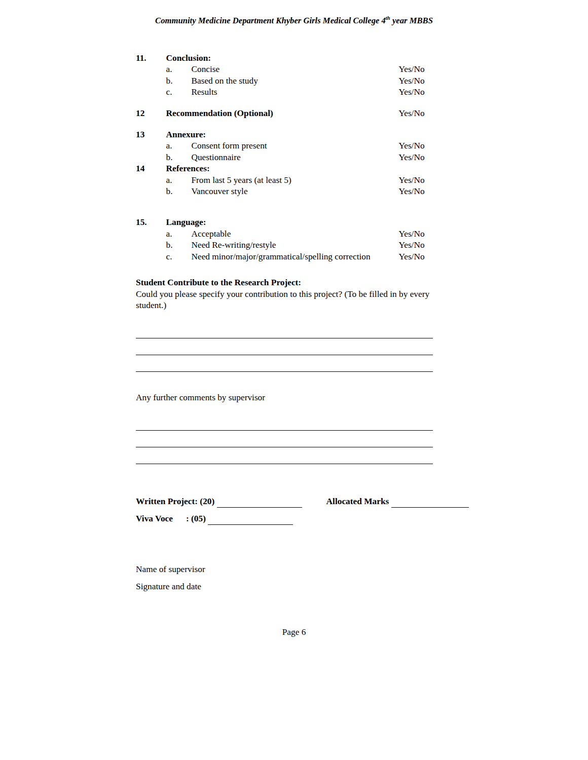Community Medicine Department Khyber Girls Medical College 4th year MBBS
| 11. | Conclusion: | |
| | a. | Concise | Yes/No |
| | b. | Based on the study | Yes/No |
| | c. | Results | Yes/No |
| 12 | Recommendation (Optional) | Yes/No |
| 13 | Annexure: | |
| | a. | Consent form present | Yes/No |
| | b. | Questionnaire | Yes/No |
| 14 | References: | |
| | a. | From last 5 years (at least 5) | Yes/No |
| | b. | Vancouver style | Yes/No |
| 15. | Language: | |
| | a. | Acceptable | Yes/No |
| | b. | Need Re-writing/restyle | Yes/No |
| | c. | Need minor/major/grammatical/spelling correction | Yes/No |
Student Contribute to the Research Project:
Could you please specify your contribution to this project? (To be filled in by every student.)
Any further comments by supervisor
| Written Project: (20) | Allocated Marks |
| Viva Voce : (05) | |
Name of supervisor
Signature and date
Page 6